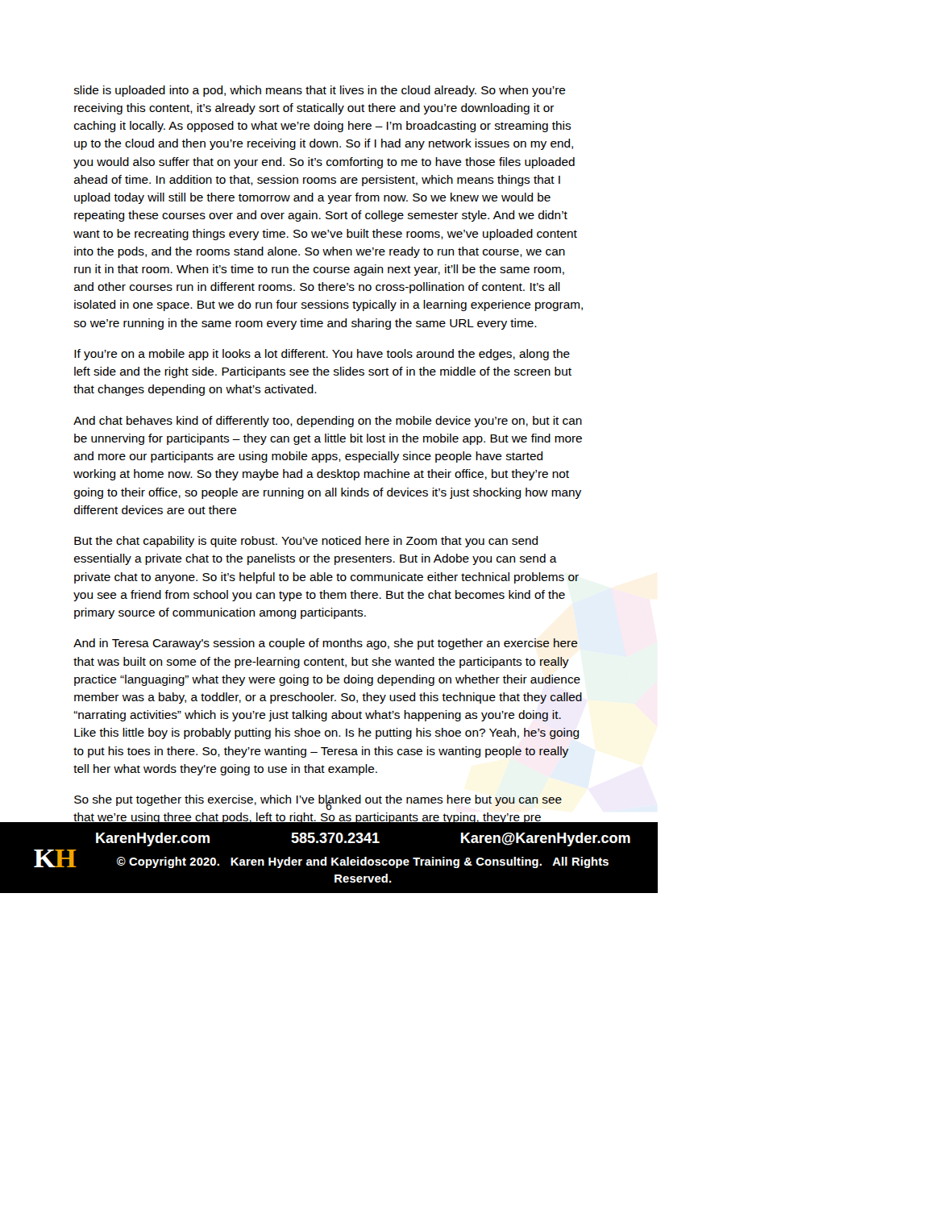slide is uploaded into a pod, which means that it lives in the cloud already. So when you’re receiving this content, it’s already sort of statically out there and you’re downloading it or caching it locally. As opposed to what we’re doing here – I’m broadcasting or streaming this up to the cloud and then you’re receiving it down. So if I had any network issues on my end, you would also suffer that on your end. So it’s comforting to me to have those files uploaded ahead of time. In addition to that, session rooms are persistent, which means things that I upload today will still be there tomorrow and a year from now. So we knew we would be repeating these courses over and over again. Sort of college semester style. And we didn’t want to be recreating things every time. So we’ve built these rooms, we’ve uploaded content into the pods, and the rooms stand alone. So when we’re ready to run that course, we can run it in that room. When it’s time to run the course again next year, it’ll be the same room, and other courses run in different rooms. So there’s no cross-pollination of content. It’s all isolated in one space. But we do run four sessions typically in a learning experience program, so we’re running in the same room every time and sharing the same URL every time.
If you’re on a mobile app it looks a lot different. You have tools around the edges, along the left side and the right side. Participants see the slides sort of in the middle of the screen but that changes depending on what’s activated.
And chat behaves kind of differently too, depending on the mobile device you’re on, but it can be unnerving for participants – they can get a little bit lost in the mobile app. But we find more and more our participants are using mobile apps, especially since people have started working at home now. So they maybe had a desktop machine at their office, but they’re not going to their office, so people are running on all kinds of devices it’s just shocking how many different devices are out there
But the chat capability is quite robust. You’ve noticed here in Zoom that you can send essentially a private chat to the panelists or the presenters. But in Adobe you can send a private chat to anyone. So it’s helpful to be able to communicate either technical problems or you see a friend from school you can type to them there. But the chat becomes kind of the primary source of communication among participants.
And in Teresa Caraway's session a couple of months ago, she put together an exercise here that was built on some of the pre-learning content, but she wanted the participants to really practice “languaging” what they were going to be doing depending on whether their audience member was a baby, a toddler, or a preschooler. So, they used this technique that they called “narrating activities” which is you’re just talking about what’s happening as you’re doing it. Like this little boy is probably putting his shoe on. Is he putting his shoe on? Yeah, he’s going to put his toes in there. So, they’re wanting – Teresa in this case is wanting people to really tell her what words they're going to use in that example.
So she put together this exercise, which I’ve blanked out the names here but you can see that we’re using three chat pods, left to right. So as participants are typing, they’re pre grouping themselves in baby, toddler, or preschooler, depending on where they think their script, or their narration text should go. You’re not seeing the captioning text in that pod now, but if the captioner were live and online right now, she’d be typing in that white
6
KH
KarenHyder.com 585.370.2341 Karen@KarenHyder.com
© Copyright 2020. Karen Hyder and Kaleidoscope Training & Consulting. All Rights Reserved.